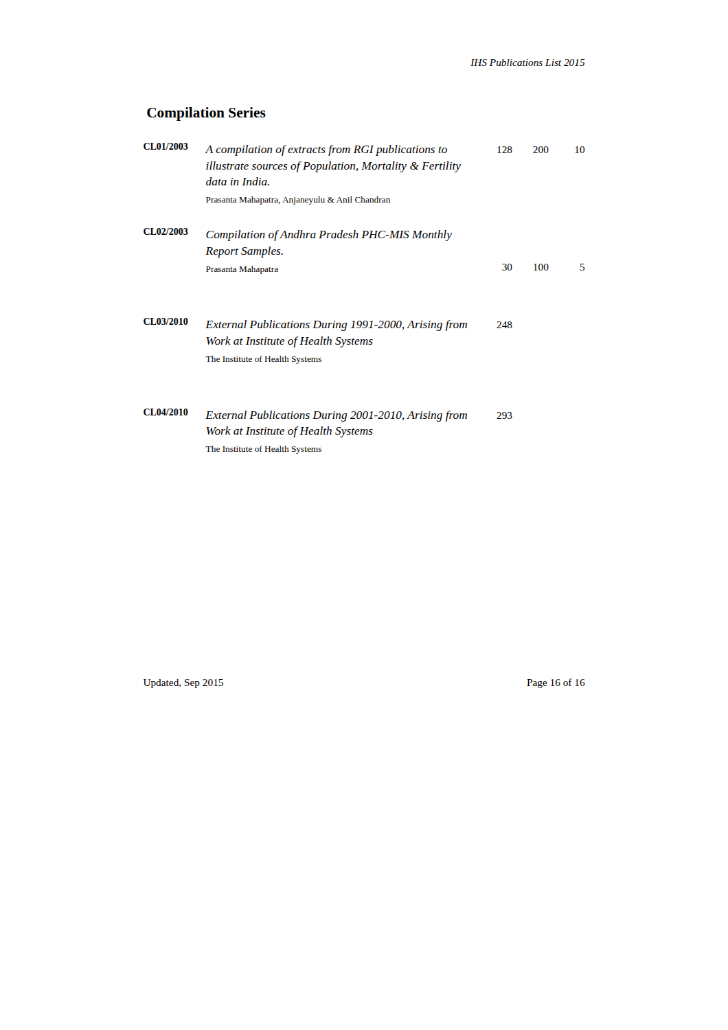IHS Publications List 2015
Compilation Series
| CL01/2003 | A compilation of extracts from RGI publications to illustrate sources of Population, Mortality & Fertility data in India. Prasanta Mahapatra, Anjaneyulu & Anil Chandran | 128 | 200 | 10 |
| CL02/2003 | Compilation of Andhra Pradesh PHC-MIS Monthly Report Samples. Prasanta Mahapatra | 30 | 100 | 5 |
| CL03/2010 | External Publications During 1991-2000, Arising from Work at Institute of Health Systems The Institute of Health Systems | 248 | | |
| CL04/2010 | External Publications During 2001-2010, Arising from Work at Institute of Health Systems The Institute of Health Systems | 293 | | |
Updated, Sep 2015 Page 16 of 16